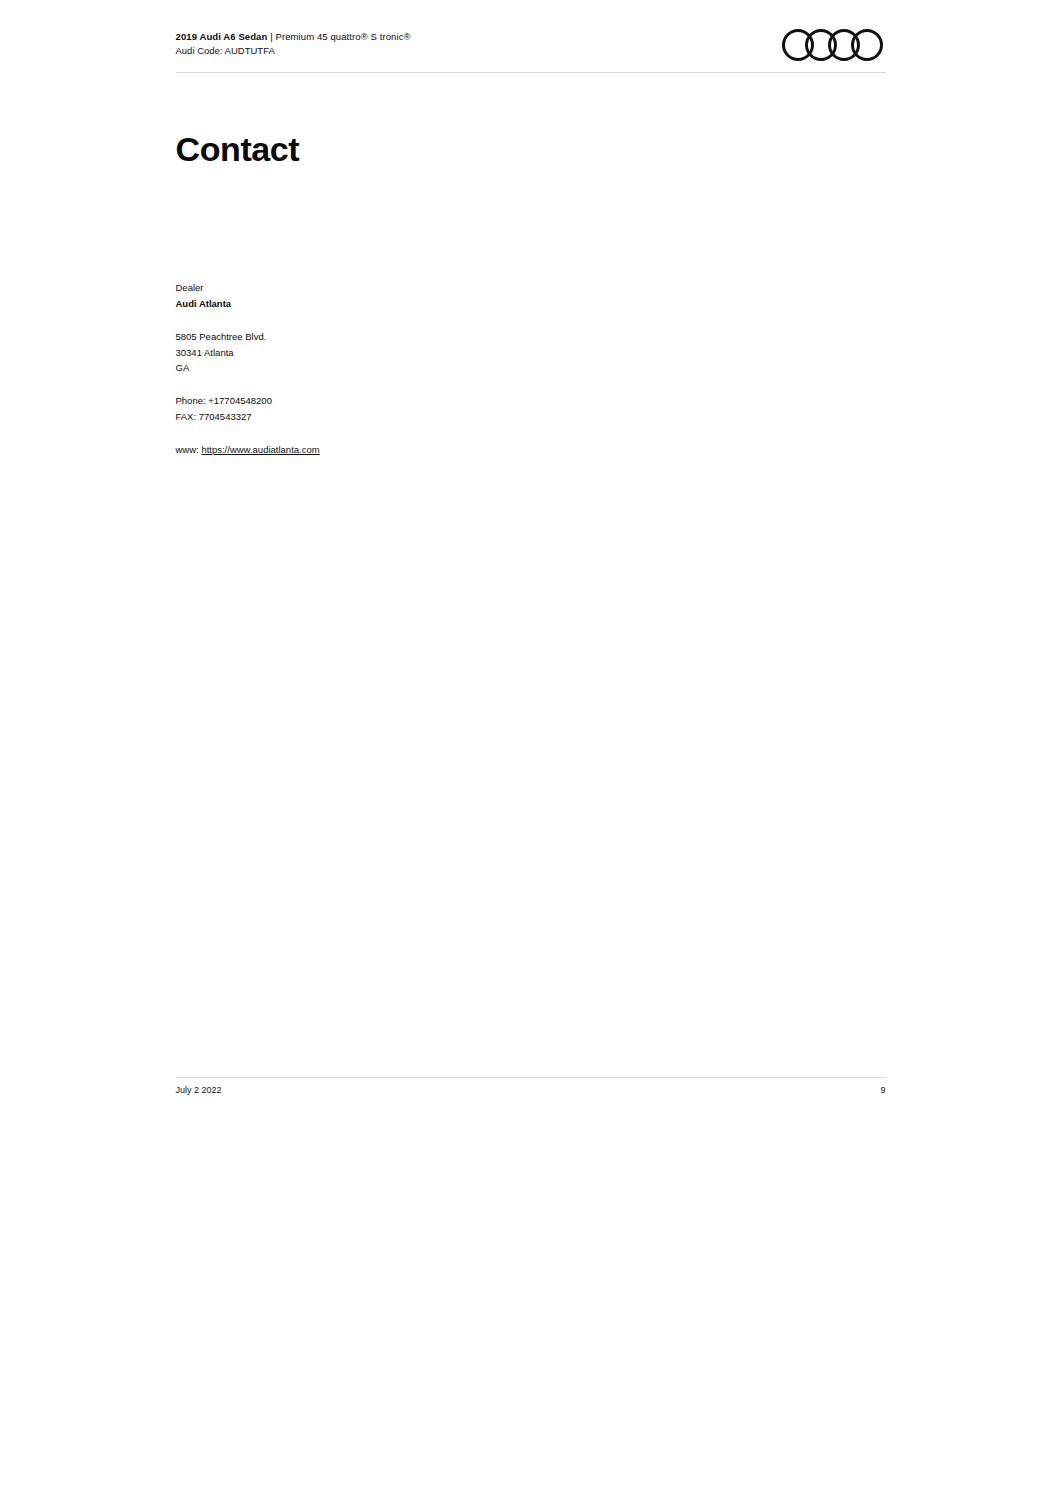2019 Audi A6 Sedan | Premium 45 quattro® S tronic®
Audi Code: AUDTUTFA
Contact
Dealer
Audi Atlanta
5805 Peachtree Blvd.
30341 Atlanta
GA
Phone: +17704548200
FAX: 7704543327
www: https://www.audiatlanta.com
July 2 2022
9